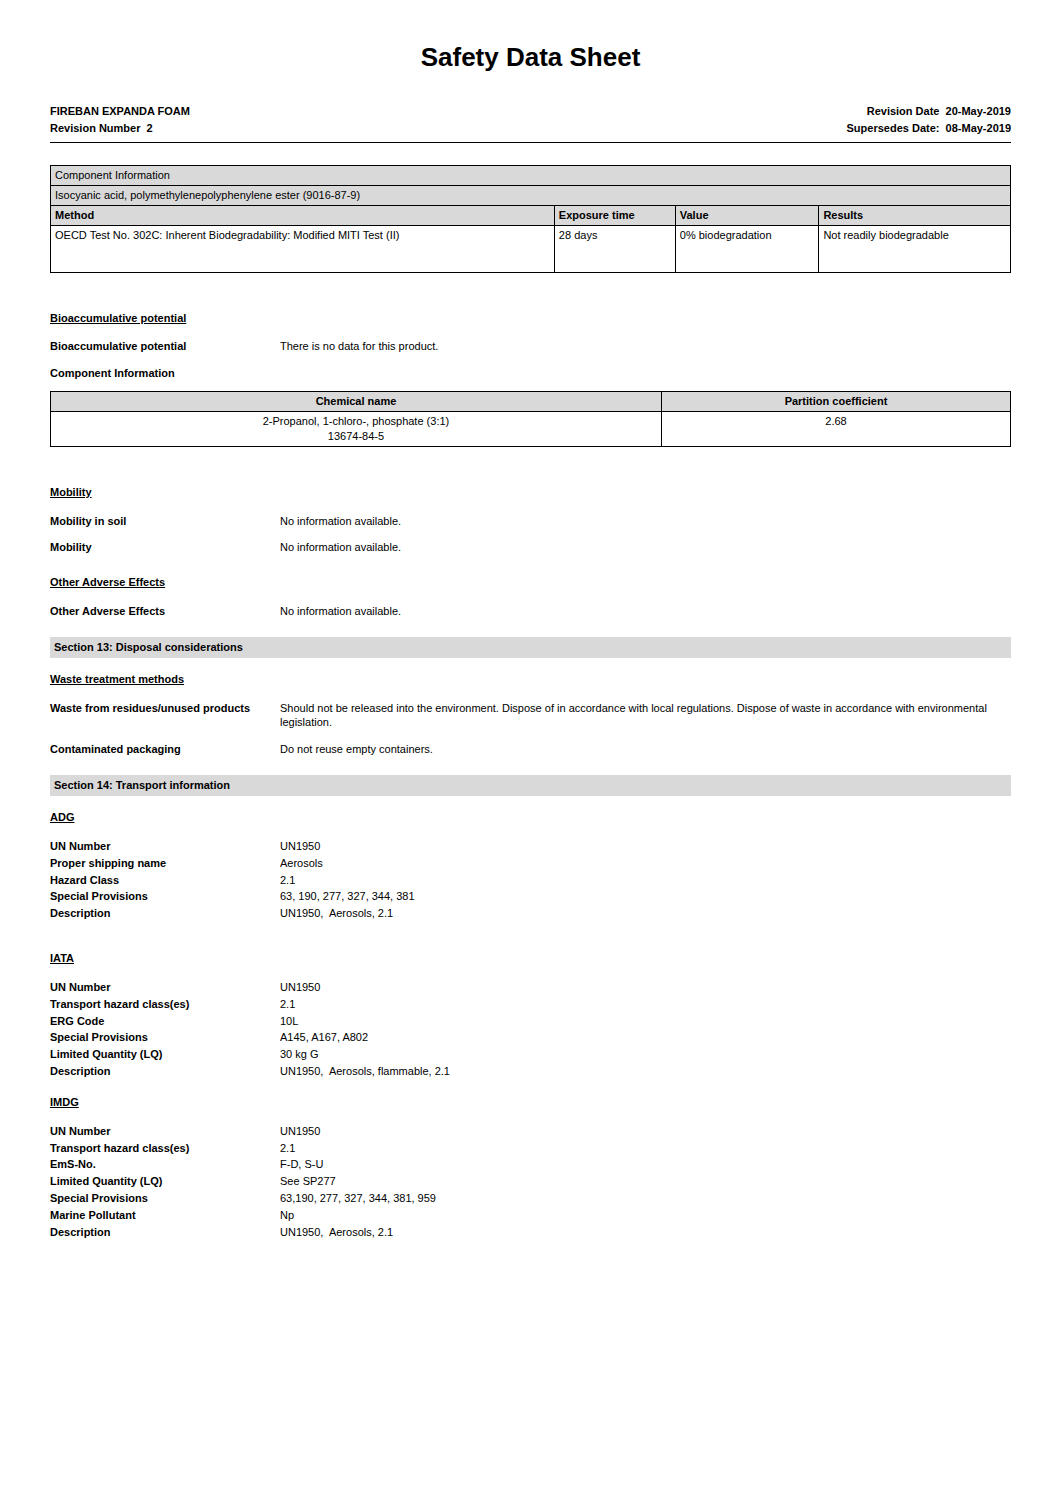Safety Data Sheet
FIREBAN EXPANDA FOAM
Revision Number 2
Revision Date 20-May-2019
Supersedes Date: 08-May-2019
| Component Information |
| Isocyanic acid, polymethylenepolyphenylene ester (9016-87-9) |
| Method | Exposure time | Value | Results |
| OECD Test No. 302C: Inherent Biodegradability: Modified MITI Test (II) | 28 days | 0% biodegradation | Not readily biodegradable |
Bioaccumulative potential
Bioaccumulative potential
There is no data for this product.
Component Information
| Chemical name | Partition coefficient |
| --- | --- |
| 2-Propanol, 1-chloro-, phosphate (3:1) 13674-84-5 | 2.68 |
Mobility
Mobility in soil
No information available.
Mobility
No information available.
Other Adverse Effects
Other Adverse Effects
No information available.
Section 13: Disposal considerations
Waste treatment methods
Waste from residues/unused products
Should not be released into the environment. Dispose of in accordance with local regulations. Dispose of waste in accordance with environmental legislation.
Contaminated packaging
Do not reuse empty containers.
Section 14: Transport information
ADG
UN Number
UN1950
Proper shipping name
Aerosols
Hazard Class
2.1
Special Provisions
63, 190, 277, 327, 344, 381
Description
UN1950, Aerosols, 2.1
IATA
UN Number
UN1950
Transport hazard class(es)
2.1
ERG Code
10L
Special Provisions
A145, A167, A802
Limited Quantity (LQ)
30 kg G
Description
UN1950, Aerosols, flammable, 2.1
IMDG
UN Number
UN1950
Transport hazard class(es)
2.1
EmS-No.
F-D, S-U
Limited Quantity (LQ)
See SP277
Special Provisions
63,190, 277, 327, 344, 381, 959
Marine Pollutant
Np
Description
UN1950, Aerosols, 2.1